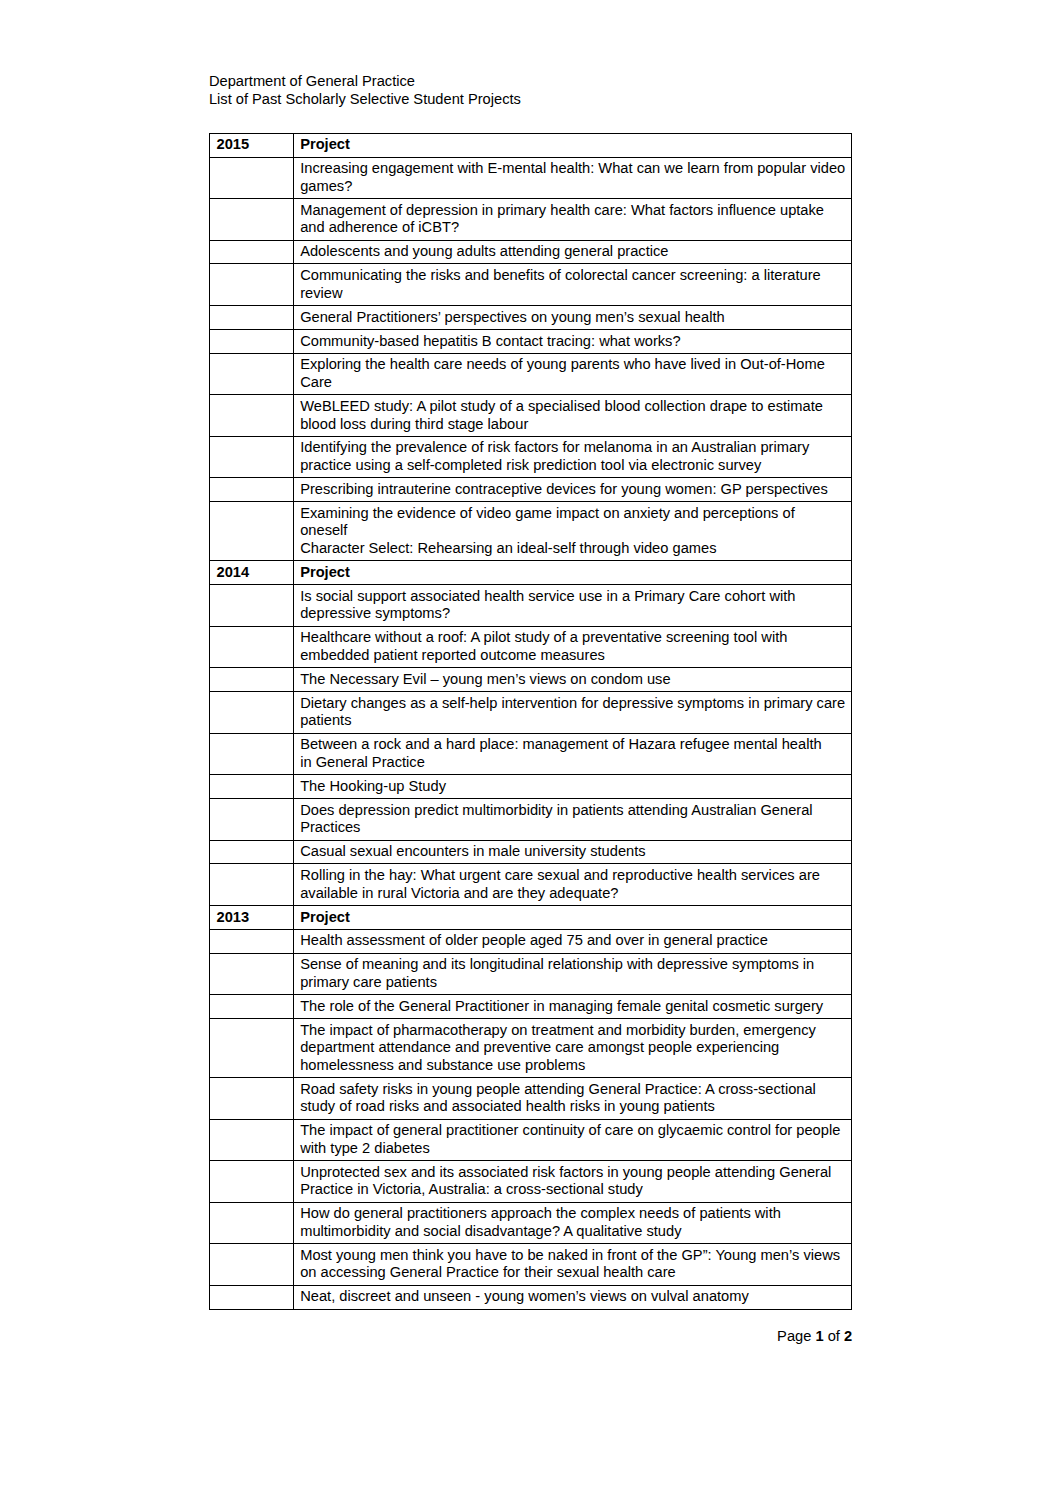Department of General Practice
List of Past Scholarly Selective Student Projects
| 2015 | Project |
| | Increasing engagement with E-mental health: What can we learn from popular video games? |
| | Management of depression in primary health care: What factors influence uptake and adherence of iCBT? |
| | Adolescents and young adults attending general practice |
| | Communicating the risks and benefits of colorectal cancer screening: a literature review |
| | General Practitioners’ perspectives on young men’s sexual health |
| | Community-based hepatitis B contact tracing: what works? |
| | Exploring the health care needs of young parents who have lived in Out-of-Home Care |
| | WeBLEED study: A pilot study of a specialised blood collection drape to estimate blood loss during third stage labour |
| | Identifying the prevalence of risk factors for melanoma in an Australian primary practice using a self-completed risk prediction tool via electronic survey |
| | Prescribing intrauterine contraceptive devices for young women: GP perspectives |
| | Examining the evidence of video game impact on anxiety and perceptions of oneself Character Select: Rehearsing an ideal-self through video games |
| 2014 | Project |
| | Is social support associated health service use in a Primary Care cohort with depressive symptoms? |
| | Healthcare without a roof: A pilot study of a preventative screening tool with embedded patient reported outcome measures |
| | The Necessary Evil – young men’s views on condom use |
| | Dietary changes as a self-help intervention for depressive symptoms in primary care patients |
| | Between a rock and a hard place: management of Hazara refugee mental health in General Practice |
| | The Hooking-up Study |
| | Does depression predict multimorbidity in patients attending Australian General Practices |
| | Casual sexual encounters in male university students |
| | Rolling in the hay: What urgent care sexual and reproductive health services are available in rural Victoria and are they adequate? |
| 2013 | Project |
| | Health assessment of older people aged 75 and over in general practice |
| | Sense of meaning and its longitudinal relationship with depressive symptoms in primary care patients |
| | The role of the General Practitioner in managing female genital cosmetic surgery |
| | The impact of pharmacotherapy on treatment and morbidity burden, emergency department attendance and preventive care amongst people experiencing homelessness and substance use problems |
| | Road safety risks in young people attending General Practice: A cross-sectional study of road risks and associated health risks in young patients |
| | The impact of general practitioner continuity of care on glycaemic control for people with type 2 diabetes |
| | Unprotected sex and its associated risk factors in young people attending General Practice in Victoria, Australia: a cross-sectional study |
| | How do general practitioners approach the complex needs of patients with multimorbidity and social disadvantage? A qualitative study |
| | Most young men think you have to be naked in front of the GP”: Young men’s views on accessing General Practice for their sexual health care |
| | Neat, discreet and unseen - young women’s views on vulval anatomy |
Page 1 of 2